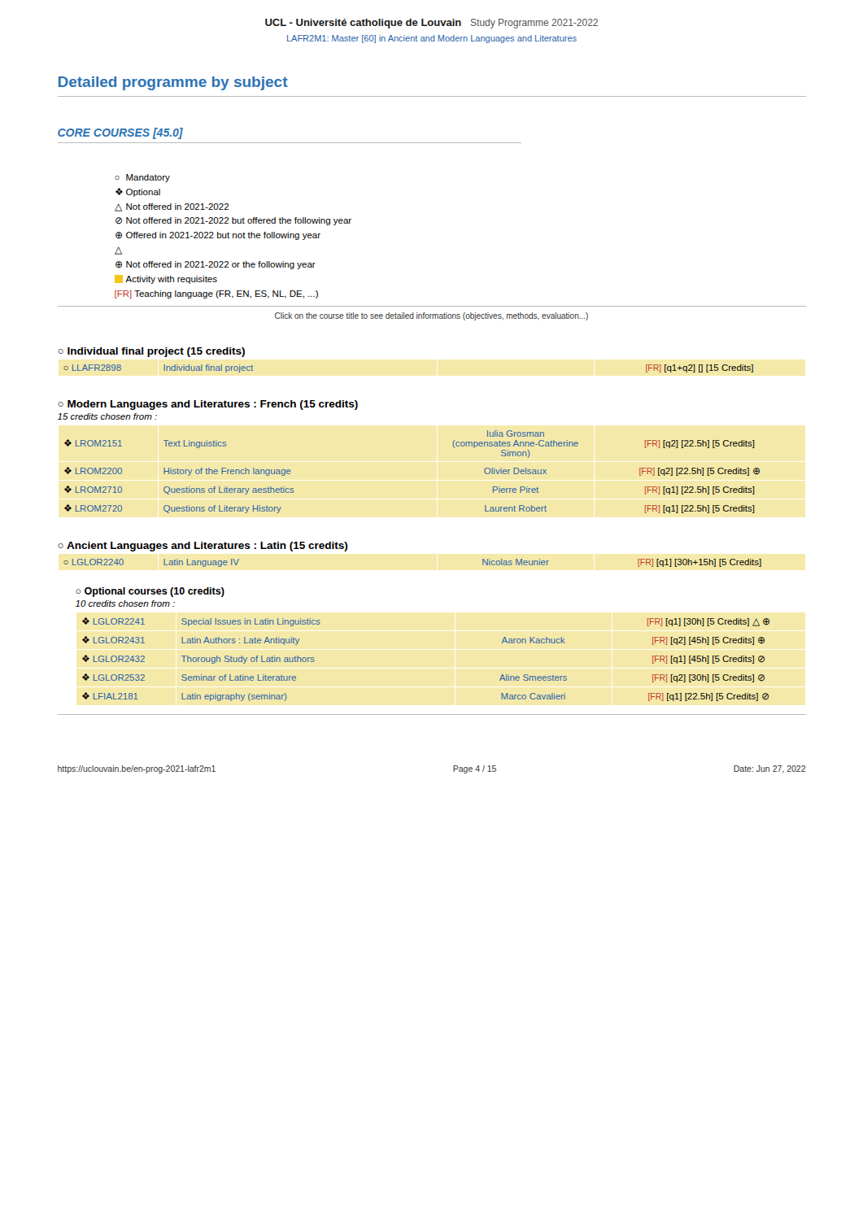UCL - Université catholique de Louvain Study Programme 2021-2022
LAFR2M1: Master [60] in Ancient and Modern Languages and Literatures
Detailed programme by subject
CORE COURSES [45.0]
○Mandatory
❖Optional
△Not offered in 2021-2022
⊘Not offered in 2021-2022 but offered the following year
⊕Offered in 2021-2022 but not the following year
△ ⊕Not offered in 2021-2022 or the following year
Activity with requisites
[FR] Teaching language (FR, EN, ES, NL, DE, ...)
Click on the course title to see detailed informations (objectives, methods, evaluation...)
○ Individual final project (15 credits)
| ○ LLAFR2898 | Individual final project | | [FR] [q1+q2] [] [15 Credits] |
○ Modern Languages and Literatures : French (15 credits)
15 credits chosen from :
| ❖ LROM2151 | Text Linguistics | Iulia Grosman (compensates Anne-Catherine Simon) | [FR] [q2] [22.5h] [5 Credits] |
| ❖ LROM2200 | History of the French language | Olivier Delsaux | [FR] [q2] [22.5h] [5 Credits] ⊕ |
| ❖ LROM2710 | Questions of Literary aesthetics | Pierre Piret | [FR] [q1] [22.5h] [5 Credits] |
| ❖ LROM2720 | Questions of Literary History | Laurent Robert | [FR] [q1] [22.5h] [5 Credits] |
○ Ancient Languages and Literatures : Latin (15 credits)
| ○ LGLOR2240 | Latin Language IV | Nicolas Meunier | [FR] [q1] [30h+15h] [5 Credits] |
○ Optional courses (10 credits)
10 credits chosen from :
| ❖ LGLOR2241 | Special Issues in Latin Linguistics | | [FR] [q1] [30h] [5 Credits] △ ⊕ |
| ❖ LGLOR2431 | Latin Authors : Late Antiquity | Aaron Kachuck | [FR] [q2] [45h] [5 Credits] ⊕ |
| ❖ LGLOR2432 | Thorough Study of Latin authors | | [FR] [q1] [45h] [5 Credits] ⊘ |
| ❖ LGLOR2532 | Seminar of Latine Literature | Aline Smeesters | [FR] [q2] [30h] [5 Credits] ⊘ |
| ❖ LFIAL2181 | Latin epigraphy (seminar) | Marco Cavalieri | [FR] [q1] [22.5h] [5 Credits] ⊘ |
https://uclouvain.be/en-prog-2021-lafr2m1
Page 4 / 15
Date: Jun 27, 2022